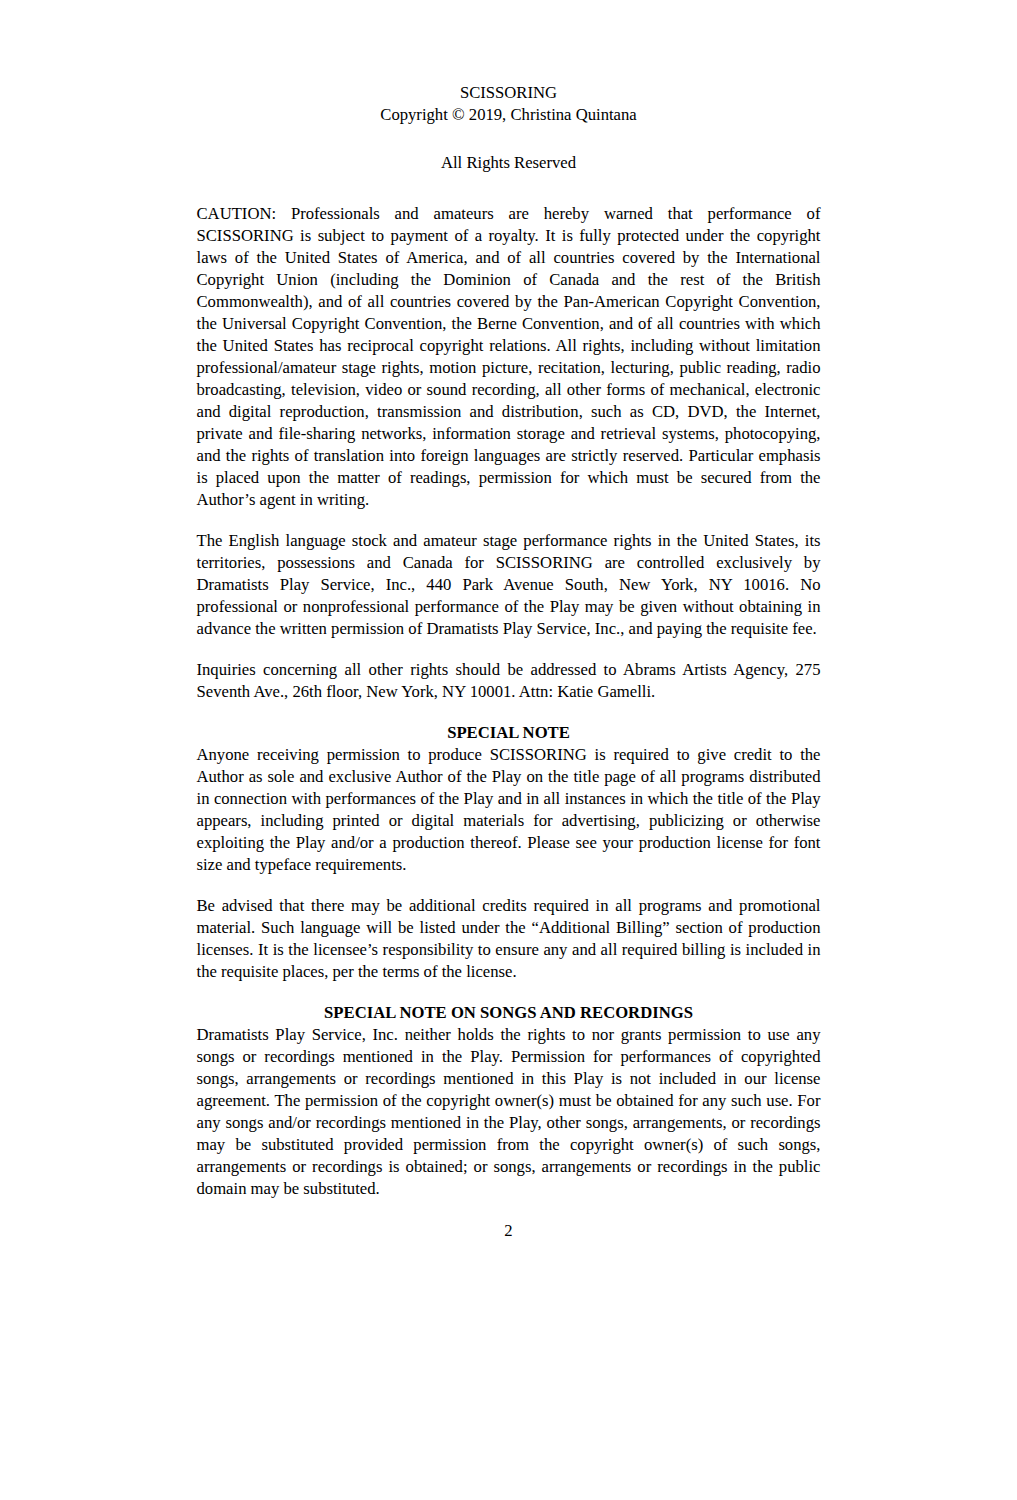SCISSORING Copyright © 2019, Christina Quintana
All Rights Reserved
CAUTION: Professionals and amateurs are hereby warned that performance of SCISSORING is subject to payment of a royalty. It is fully protected under the copyright laws of the United States of America, and of all countries covered by the International Copyright Union (including the Dominion of Canada and the rest of the British Commonwealth), and of all countries covered by the Pan-American Copyright Convention, the Universal Copyright Convention, the Berne Convention, and of all countries with which the United States has reciprocal copyright relations. All rights, including without limitation professional/amateur stage rights, motion picture, recitation, lecturing, public reading, radio broadcasting, television, video or sound recording, all other forms of mechanical, electronic and digital reproduction, transmission and distribution, such as CD, DVD, the Internet, private and file-sharing networks, information storage and retrieval systems, photocopying, and the rights of translation into foreign languages are strictly reserved. Particular emphasis is placed upon the matter of readings, permission for which must be secured from the Author’s agent in writing.
The English language stock and amateur stage performance rights in the United States, its territories, possessions and Canada for SCISSORING are controlled exclusively by Dramatists Play Service, Inc., 440 Park Avenue South, New York, NY 10016. No professional or nonprofessional performance of the Play may be given without obtaining in advance the written permission of Dramatists Play Service, Inc., and paying the requisite fee.
Inquiries concerning all other rights should be addressed to Abrams Artists Agency, 275 Seventh Ave., 26th floor, New York, NY 10001. Attn: Katie Gamelli.
SPECIAL NOTE
Anyone receiving permission to produce SCISSORING is required to give credit to the Author as sole and exclusive Author of the Play on the title page of all programs distributed in connection with performances of the Play and in all instances in which the title of the Play appears, including printed or digital materials for advertising, publicizing or otherwise exploiting the Play and/or a production thereof. Please see your production license for font size and typeface requirements.
Be advised that there may be additional credits required in all programs and promotional material. Such language will be listed under the “Additional Billing” section of production licenses. It is the licensee’s responsibility to ensure any and all required billing is included in the requisite places, per the terms of the license.
SPECIAL NOTE ON SONGS AND RECORDINGS
Dramatists Play Service, Inc. neither holds the rights to nor grants permission to use any songs or recordings mentioned in the Play. Permission for performances of copyrighted songs, arrangements or recordings mentioned in this Play is not included in our license agreement. The permission of the copyright owner(s) must be obtained for any such use. For any songs and/or recordings mentioned in the Play, other songs, arrangements, or recordings may be substituted provided permission from the copyright owner(s) of such songs, arrangements or recordings is obtained; or songs, arrangements or recordings in the public domain may be substituted.
2